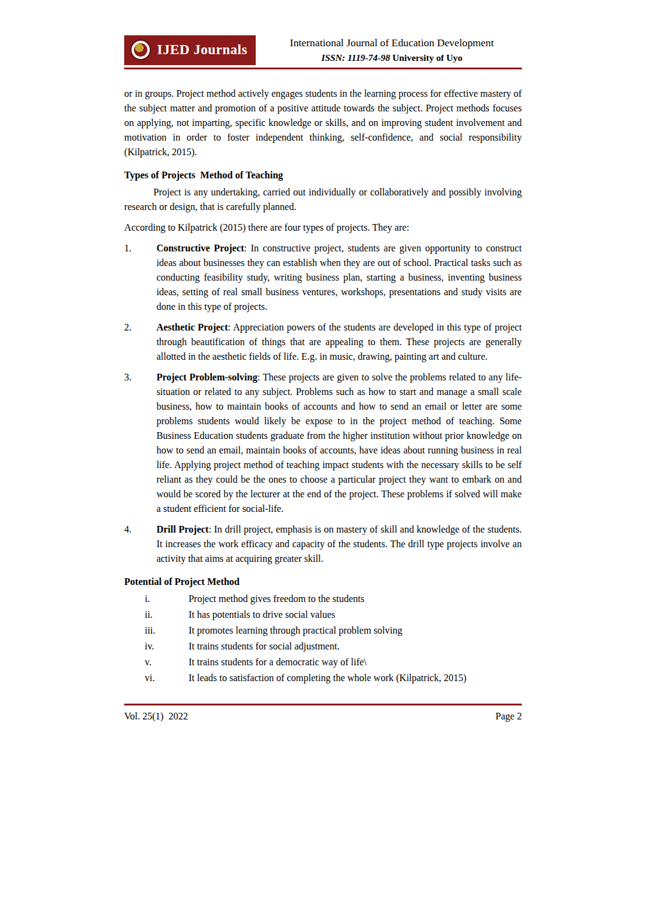IJED Journals
International Journal of Education Development ISSN: 1119-74-98 University of Uyo
or in groups. Project method actively engages students in the learning process for effective mastery of the subject matter and promotion of a positive attitude towards the subject. Project methods focuses on applying, not imparting, specific knowledge or skills, and on improving student involvement and motivation in order to foster independent thinking, self-confidence, and social responsibility (Kilpatrick, 2015).
Types of Projects Method of Teaching
Project is any undertaking, carried out individually or collaboratively and possibly involving research or design, that is carefully planned.
According to Kilpatrick (2015) there are four types of projects. They are:
Constructive Project: In constructive project, students are given opportunity to construct ideas about businesses they can establish when they are out of school. Practical tasks such as conducting feasibility study, writing business plan, starting a business, inventing business ideas, setting of real small business ventures, workshops, presentations and study visits are done in this type of projects.
Aesthetic Project: Appreciation powers of the students are developed in this type of project through beautification of things that are appealing to them. These projects are generally allotted in the aesthetic fields of life. E.g. in music, drawing, painting art and culture.
Project Problem-solving: These projects are given to solve the problems related to any life-situation or related to any subject. Problems such as how to start and manage a small scale business, how to maintain books of accounts and how to send an email or letter are some problems students would likely be expose to in the project method of teaching. Some Business Education students graduate from the higher institution without prior knowledge on how to send an email, maintain books of accounts, have ideas about running business in real life. Applying project method of teaching impact students with the necessary skills to be self reliant as they could be the ones to choose a particular project they want to embark on and would be scored by the lecturer at the end of the project. These problems if solved will make a student efficient for social-life.
Drill Project: In drill project, emphasis is on mastery of skill and knowledge of the students. It increases the work efficacy and capacity of the students. The drill type projects involve an activity that aims at acquiring greater skill.
Potential of Project Method
Project method gives freedom to the students
It has potentials to drive social values
It promotes learning through practical problem solving
It trains students for social adjustment.
It trains students for a democratic way of life\
It leads to satisfaction of completing the whole work (Kilpatrick, 2015)
Vol. 25(1) 2022 Page 2